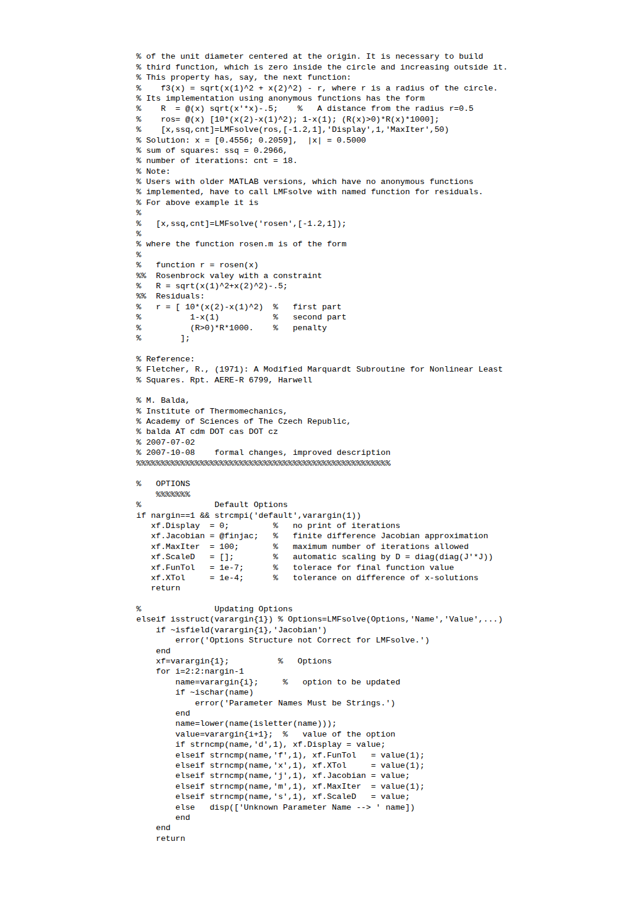% of the unit diameter centered at the origin. It is necessary to build
% third function, which is zero inside the circle and increasing outside it.
% This property has, say, the next function:
%    f3(x) = sqrt(x(1)^2 + x(2)^2) - r, where r is a radius of the circle.
% Its implementation using anonymous functions has the form
%    R  = @(x) sqrt(x'*x)-.5;    %   A distance from the radius r=0.5
%    ros= @(x) [10*(x(2)-x(1)^2); 1-x(1); (R(x)>0)*R(x)*1000];
%    [x,ssq,cnt]=LMFsolve(ros,[-1.2,1],'Display',1,'MaxIter',50)
% Solution: x = [0.4556; 0.2059],  |x| = 0.5000
% sum of squares: ssq = 0.2966,
% number of iterations: cnt = 18.
% Note:
% Users with older MATLAB versions, which have no anonymous functions
% implemented, have to call LMFsolve with named function for residuals.
% For above example it is
%
%   [x,ssq,cnt]=LMFsolve('rosen',[-1.2,1]);
%
% where the function rosen.m is of the form
%
%   function r = rosen(x)
%%  Rosenbrock valey with a constraint
%   R = sqrt(x(1)^2+x(2)^2)-.5;
%%  Residuals:
%   r = [ 10*(x(2)-x(1)^2)  %   first part
%          1-x(1)           %   second part
%          (R>0)*R*1000.    %   penalty
%        ];

% Reference:
% Fletcher, R., (1971): A Modified Marquardt Subroutine for Nonlinear Least
% Squares. Rpt. AERE-R 6799, Harwell

% M. Balda,
% Institute of Thermomechanics,
% Academy of Sciences of The Czech Republic,
% balda AT cdm DOT cas DOT cz
% 2007-07-02
% 2007-10-08    formal changes, improved description
%%%%%%%%%%%%%%%%%%%%%%%%%%%%%%%%%%%%%%%%%%%%%%%%%%%%

%   OPTIONS
    %%%%%%%
%               Default Options
if nargin==1 && strcmpi('default',varargin(1))
   xf.Display  = 0;         %   no print of iterations
   xf.Jacobian = @finjac;   %   finite difference Jacobian approximation
   xf.MaxIter  = 100;       %   maximum number of iterations allowed
   xf.ScaleD   = [];        %   automatic scaling by D = diag(diag(J'*J))
   xf.FunTol   = 1e-7;      %   tolerace for final function value
   xf.XTol     = 1e-4;      %   tolerance on difference of x-solutions
   return

%               Updating Options
elseif isstruct(varargin{1}) % Options=LMFsolve(Options,'Name','Value',...)
    if ~isfield(varargin{1},'Jacobian')
        error('Options Structure not Correct for LMFsolve.')
    end
    xf=varargin{1};          %   Options
    for i=2:2:nargin-1
        name=varargin{i};     %   option to be updated
        if ~ischar(name)
            error('Parameter Names Must be Strings.')
        end
        name=lower(name(isletter(name)));
        value=varargin{i+1};  %   value of the option
        if strncmp(name,'d',1), xf.Display = value;
        elseif strncmp(name,'f',1), xf.FunTol   = value(1);
        elseif strncmp(name,'x',1), xf.XTol     = value(1);
        elseif strncmp(name,'j',1), xf.Jacobian = value;
        elseif strncmp(name,'m',1), xf.MaxIter  = value(1);
        elseif strncmp(name,'s',1), xf.ScaleD   = value;
        else   disp(['Unknown Parameter Name --> ' name])
        end
    end
    return